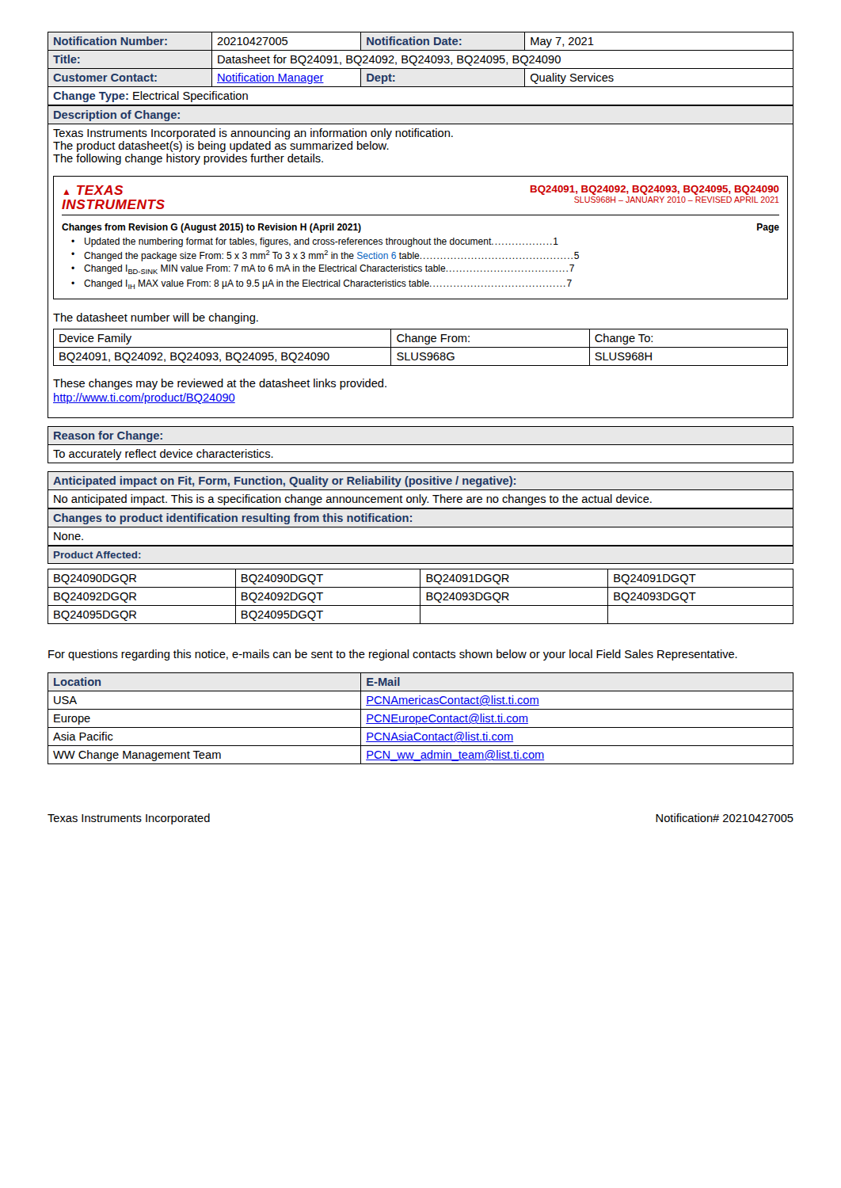| Notification Number: | 20210427005 | Notification Date: | May 7, 2021 |
| Title: | Datasheet for BQ24091, BQ24092, BQ24093, BQ24095, BQ24090 |
| Customer Contact: | Notification Manager | Dept: | Quality Services |
| Change Type: Electrical Specification |
Description of Change:
Texas Instruments Incorporated is announcing an information only notification.
The product datasheet(s) is being updated as summarized below.
The following change history provides further details.
▲ TEXAS
INSTRUMENTS
BQ24091, BQ24092, BQ24093, BQ24095, BQ24090
SLUS968H – JANUARY 2010 – REVISED APRIL 2021
Changes from Revision G (August 2015) to Revision H (April 2021) Page
Updated the numbering format for tables, figures, and cross-references throughout the document.................. 1
Changed the package size From: 5 x 3 mm2 To 3 x 3 mm2 in the Section 6 table............................................. 5
Changed IBD-SINK MIN value From: 7 mA to 6 mA in the Electrical Characteristics table.................................... 7
Changed IIH MAX value From: 8 µA to 9.5 µA in the Electrical Characteristics table........................................ 7
The datasheet number will be changing.
| Device Family | Change From: | Change To: |
| BQ24091, BQ24092, BQ24093, BQ24095, BQ24090 | SLUS968G | SLUS968H |
These changes may be reviewed at the datasheet links provided.
http://www.ti.com/product/BQ24090
Reason for Change:
To accurately reflect device characteristics.
Anticipated impact on Fit, Form, Function, Quality or Reliability (positive / negative):
No anticipated impact. This is a specification change announcement only. There are no changes to the actual device.
Changes to product identification resulting from this notification:
None.
Product Affected:
| BQ24090DGQR | BQ24090DGQT | BQ24091DGQR | BQ24091DGQT |
| BQ24092DGQR | BQ24092DGQT | BQ24093DGQR | BQ24093DGQT |
| BQ24095DGQR | BQ24095DGQT | | |
For questions regarding this notice, e-mails can be sent to the regional contacts shown below or your local Field Sales Representative.
| Location | E-Mail |
| --- | --- |
| USA | PCNAmericasContact@list.ti.com |
| Europe | PCNEuropeContact@list.ti.com |
| Asia Pacific | PCNAsiaContact@list.ti.com |
| WW Change Management Team | PCN_ww_admin_team@list.ti.com |
Texas Instruments Incorporated Notification# 20210427005